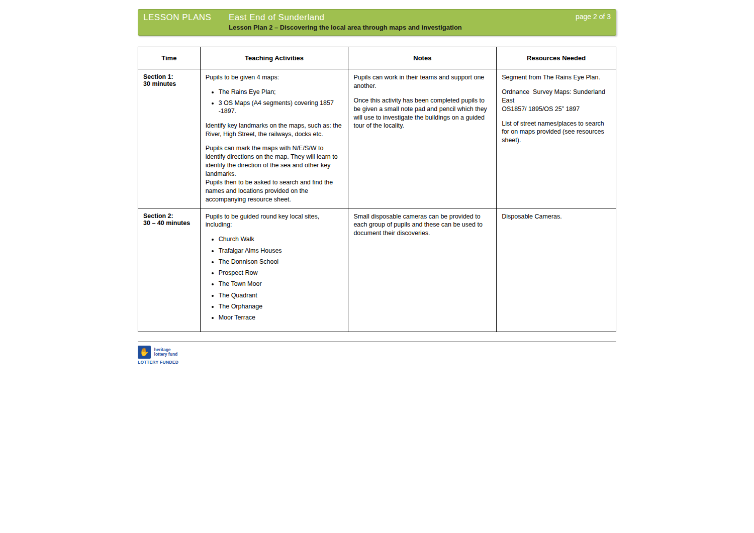page 2 of 3
LESSON PLANS East End of Sunderland
Lesson Plan 2 – Discovering the local area through maps and investigation
| Time | Teaching Activities | Notes | Resources Needed |
| --- | --- | --- | --- |
| Section 1: 30 minutes | Pupils to be given 4 maps: The Rains Eye Plan; 3 OS Maps (A4 segments) covering 1857 -1897. Identify key landmarks on the maps, such as: the River, High Street, the railways, docks etc. Pupils can mark the maps with N/E/S/W to identify directions on the map. They will learn to identify the direction of the sea and other key landmarks. Pupils then to be asked to search and find the names and locations provided on the accompanying resource sheet. | Pupils can work in their teams and support one another. Once this activity has been completed pupils to be given a small note pad and pencil which they will use to investigate the buildings on a guided tour of the locality. | Segment from The Rains Eye Plan. Ordnance Survey Maps: Sunderland East OS1857/ 1895/OS 25” 1897 List of street names/places to search for on maps provided (see resources sheet). |
| Section 2: 30 – 40 minutes | Pupils to be guided round key local sites, including: Church Walk Trafalgar Alms Houses The Donnison School Prospect Row The Town Moor The Quadrant The Orphanage Moor Terrace | Small disposable cameras can be provided to each group of pupils and these can be used to document their discoveries. | Disposable Cameras. |
✋ heritage
lottery fund LOTTERY FUNDED